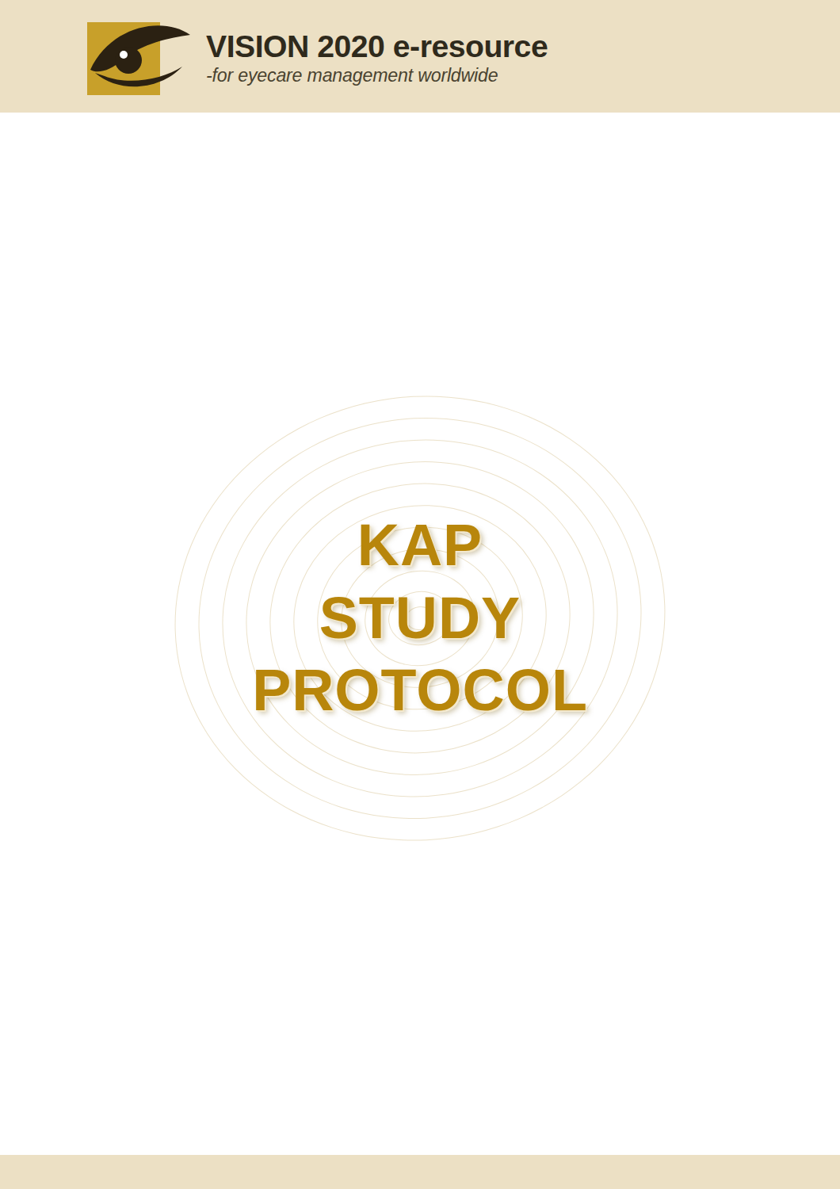VISION 2020 e-resource
-for eyecare management worldwide
KAP STUDY PROTOCOL